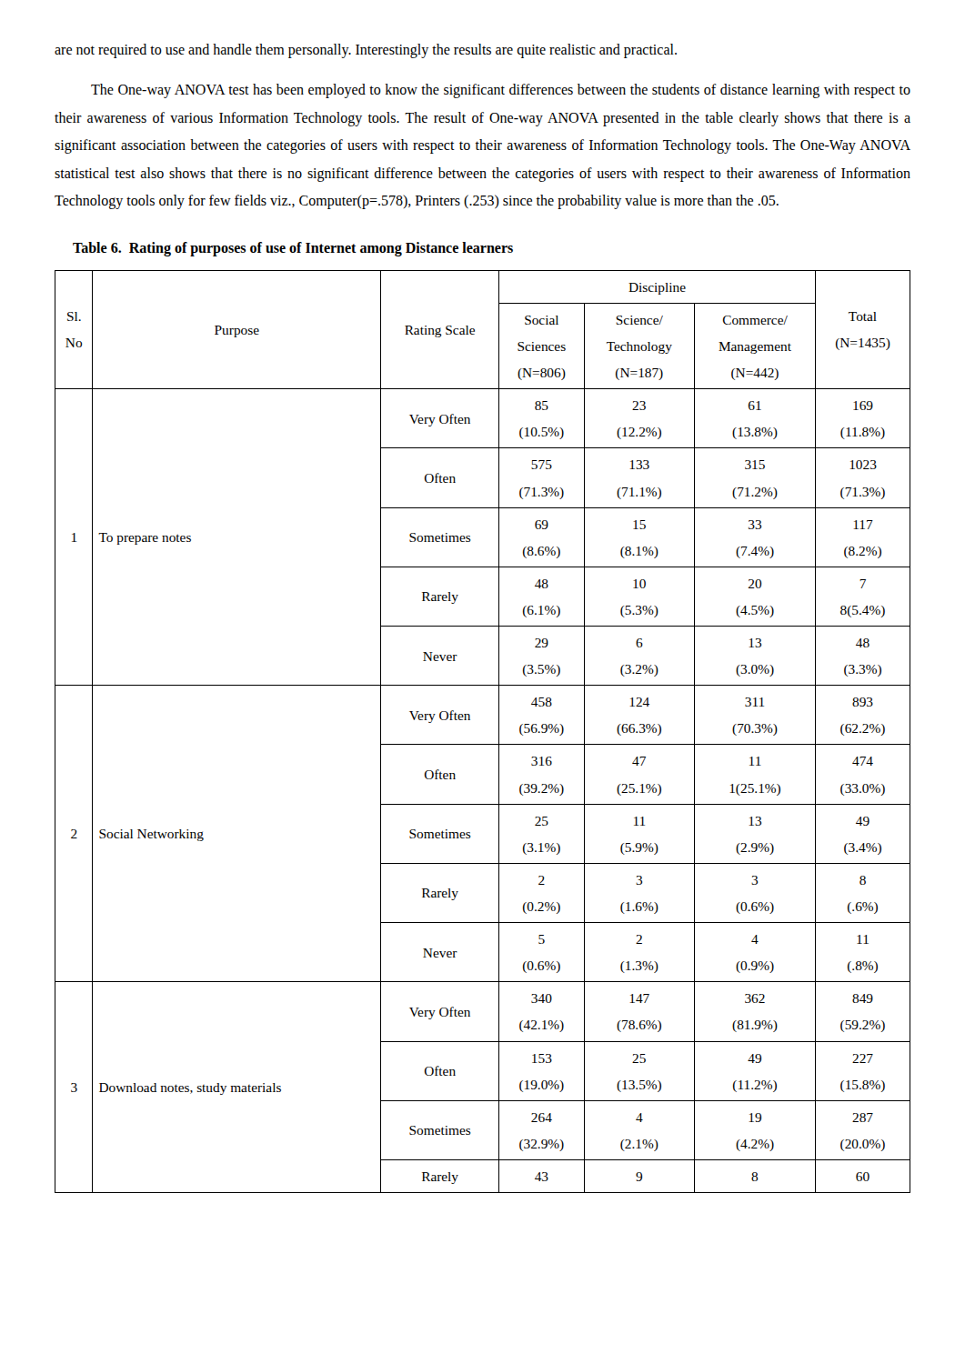are not required to use and handle them personally. Interestingly the results are quite realistic and practical.
The One-way ANOVA test has been employed to know the significant differences between the students of distance learning with respect to their awareness of various Information Technology tools. The result of One-way ANOVA presented in the table clearly shows that there is a significant association between the categories of users with respect to their awareness of Information Technology tools. The One-Way ANOVA statistical test also shows that there is no significant difference between the categories of users with respect to their awareness of Information Technology tools only for few fields viz., Computer(p=.578), Printers (.253) since the probability value is more than the .05.
Table 6. Rating of purposes of use of Internet among Distance learners
| Sl. No | Purpose | Rating Scale | Discipline | Total (N=1435) |
| --- | --- | --- | --- | --- |
| Social Sciences (N=806) | Science/ Technology (N=187) | Commerce/ Management (N=442) |
| 1 | To prepare notes | Very Often | 85 (10.5%) | 23 (12.2%) | 61 (13.8%) | 169 (11.8%) |
| Often | 575 (71.3%) | 133 (71.1%) | 315 (71.2%) | 1023 (71.3%) |
| Sometimes | 69 (8.6%) | 15 (8.1%) | 33 (7.4%) | 117 (8.2%) |
| Rarely | 48 (6.1%) | 10 (5.3%) | 20 (4.5%) | 7 8(5.4%) |
| Never | 29 (3.5%) | 6 (3.2%) | 13 (3.0%) | 48 (3.3%) |
| 2 | Social Networking | Very Often | 458 (56.9%) | 124 (66.3%) | 311 (70.3%) | 893 (62.2%) |
| Often | 316 (39.2%) | 47 (25.1%) | 11 1(25.1%) | 474 (33.0%) |
| Sometimes | 25 (3.1%) | 11 (5.9%) | 13 (2.9%) | 49 (3.4%) |
| Rarely | 2 (0.2%) | 3 (1.6%) | 3 (0.6%) | 8 (.6%) |
| Never | 5 (0.6%) | 2 (1.3%) | 4 (0.9%) | 11 (.8%) |
| 3 | Download notes, study materials | Very Often | 340 (42.1%) | 147 (78.6%) | 362 (81.9%) | 849 (59.2%) |
| Often | 153 (19.0%) | 25 (13.5%) | 49 (11.2%) | 227 (15.8%) |
| Sometimes | 264 (32.9%) | 4 (2.1%) | 19 (4.2%) | 287 (20.0%) |
| Rarely | 43 | 9 | 8 | 60 |